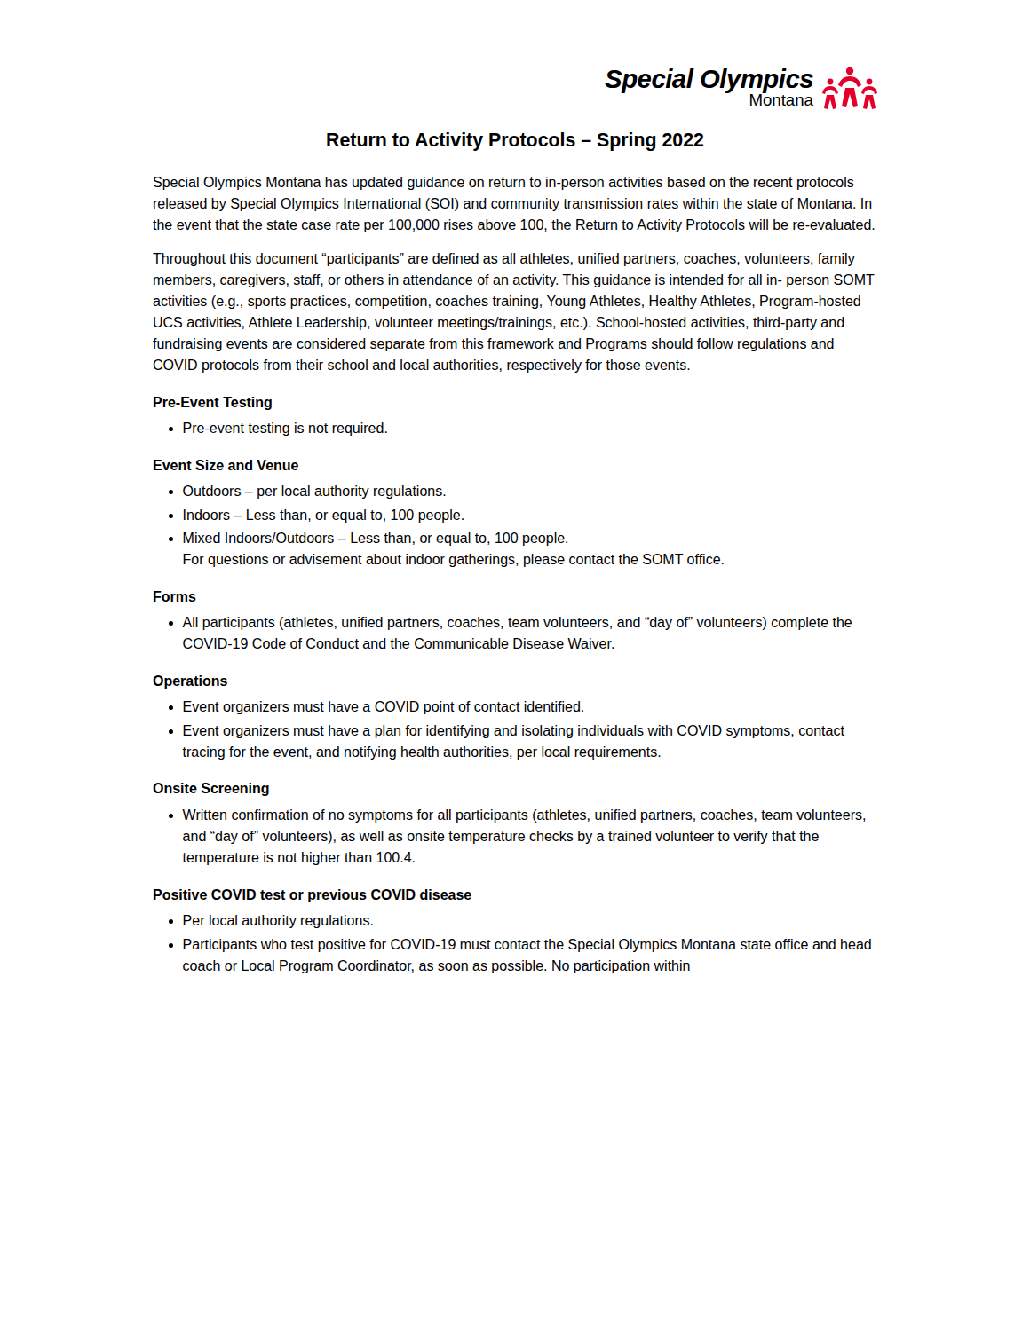Special Olympics Montana
Return to Activity Protocols – Spring 2022
Special Olympics Montana has updated guidance on return to in-person activities based on the recent protocols released by Special Olympics International (SOI) and community transmission rates within the state of Montana. In the event that the state case rate per 100,000 rises above 100, the Return to Activity Protocols will be re-evaluated.
Throughout this document “participants” are defined as all athletes, unified partners, coaches, volunteers, family members, caregivers, staff, or others in attendance of an activity. This guidance is intended for all in- person SOMT activities (e.g., sports practices, competition, coaches training, Young Athletes, Healthy Athletes, Program-hosted UCS activities, Athlete Leadership, volunteer meetings/trainings, etc.). School-hosted activities, third-party and fundraising events are considered separate from this framework and Programs should follow regulations and COVID protocols from their school and local authorities, respectively for those events.
Pre-Event Testing
Pre-event testing is not required.
Event Size and Venue
Outdoors – per local authority regulations.
Indoors – Less than, or equal to, 100 people.
Mixed Indoors/Outdoors – Less than, or equal to, 100 people. For questions or advisement about indoor gatherings, please contact the SOMT office.
Forms
All participants (athletes, unified partners, coaches, team volunteers, and “day of” volunteers) complete the COVID-19 Code of Conduct and the Communicable Disease Waiver.
Operations
Event organizers must have a COVID point of contact identified.
Event organizers must have a plan for identifying and isolating individuals with COVID symptoms, contact tracing for the event, and notifying health authorities, per local requirements.
Onsite Screening
Written confirmation of no symptoms for all participants (athletes, unified partners, coaches, team volunteers, and “day of” volunteers), as well as onsite temperature checks by a trained volunteer to verify that the temperature is not higher than 100.4.
Positive COVID test or previous COVID disease
Per local authority regulations.
Participants who test positive for COVID-19 must contact the Special Olympics Montana state office and head coach or Local Program Coordinator, as soon as possible. No participation within